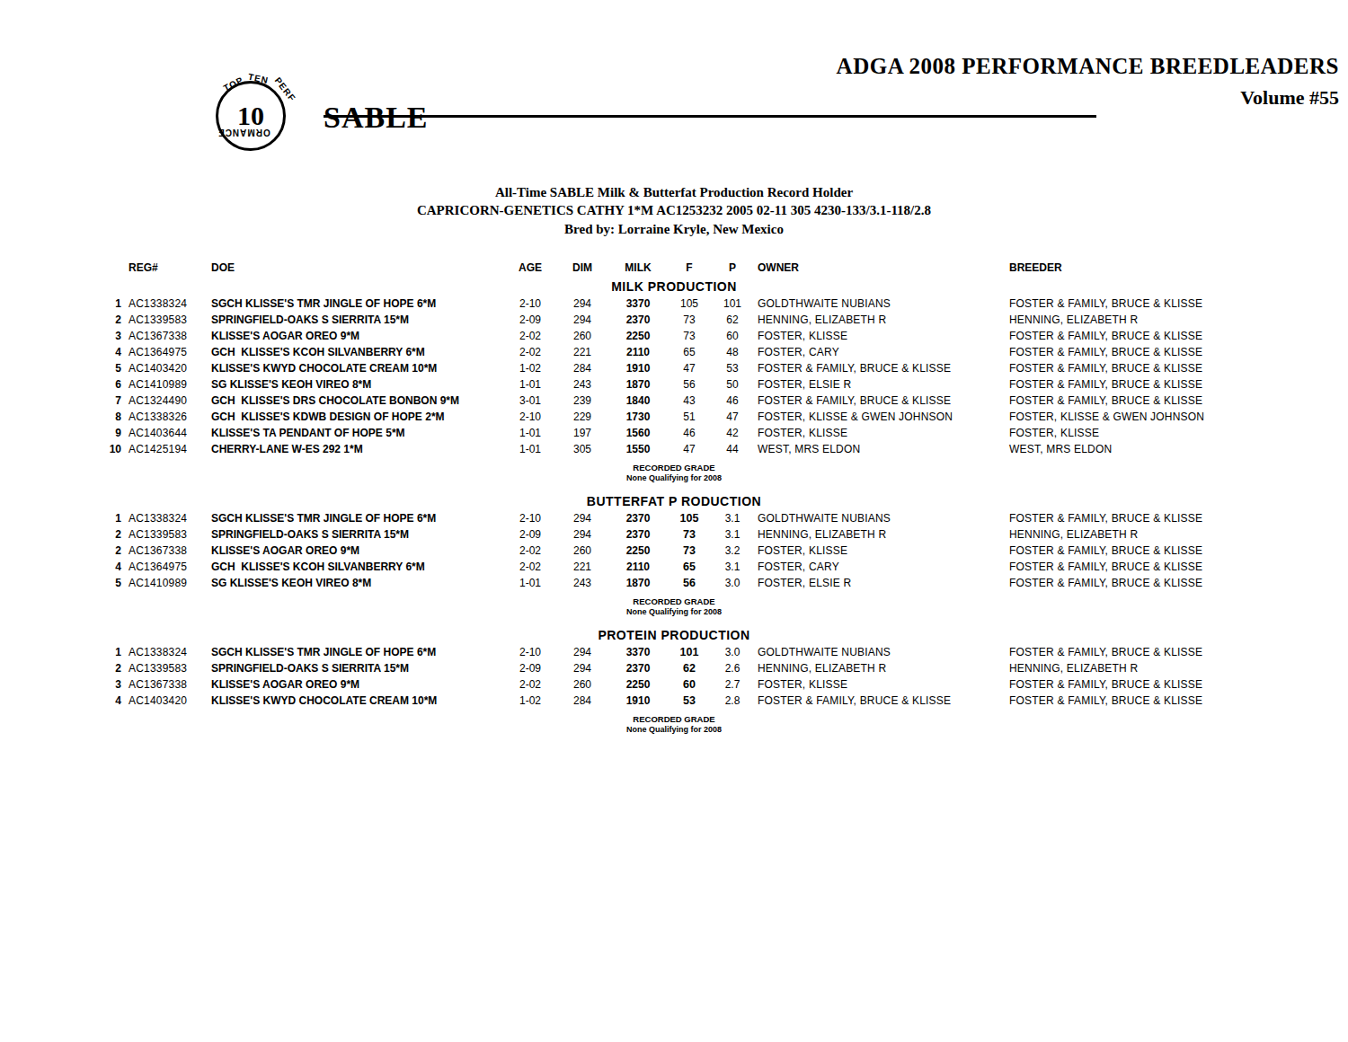10
TOP
TEN
PERF
ORMANCE
SABLE
ADGA 2008 PERFORMANCE BREEDLEADERS
Volume #55
All-Time SABLE Milk & Butterfat Production Record Holder
CAPRICORN-GENETICS CATHY 1*M AC1253232 2005 02-11 305 4230-133/3.1-118/2.8
Bred by: Lorraine Kryle, New Mexico
| | REG# | DOE | AGE | DIM | MILK | F | P | OWNER | BREEDER |
| --- | --- | --- | --- | --- | --- | --- | --- | --- | --- |
| MILK PRODUCTION |
| 1 | AC1338324 | SGCH KLISSE'S TMR JINGLE OF HOPE 6*M | 2-10 | 294 | 3370 | 105 | 101 | GOLDTHWAITE NUBIANS | FOSTER & FAMILY, BRUCE & KLISSE |
| 2 | AC1339583 | SPRINGFIELD-OAKS S SIERRITA 15*M | 2-09 | 294 | 2370 | 73 | 62 | HENNING, ELIZABETH R | HENNING, ELIZABETH R |
| 3 | AC1367338 | KLISSE'S AOGAR OREO 9*M | 2-02 | 260 | 2250 | 73 | 60 | FOSTER, KLISSE | FOSTER & FAMILY, BRUCE & KLISSE |
| 4 | AC1364975 | GCH KLISSE'S KCOH SILVANBERRY 6*M | 2-02 | 221 | 2110 | 65 | 48 | FOSTER, CARY | FOSTER & FAMILY, BRUCE & KLISSE |
| 5 | AC1403420 | KLISSE'S KWYD CHOCOLATE CREAM 10*M | 1-02 | 284 | 1910 | 47 | 53 | FOSTER & FAMILY, BRUCE & KLISSE | FOSTER & FAMILY, BRUCE & KLISSE |
| 6 | AC1410989 | SG KLISSE'S KEOH VIREO 8*M | 1-01 | 243 | 1870 | 56 | 50 | FOSTER, ELSIE R | FOSTER & FAMILY, BRUCE & KLISSE |
| 7 | AC1324490 | GCH KLISSE'S DRS CHOCOLATE BONBON 9*M | 3-01 | 239 | 1840 | 43 | 46 | FOSTER & FAMILY, BRUCE & KLISSE | FOSTER & FAMILY, BRUCE & KLISSE |
| 8 | AC1338326 | GCH KLISSE'S KDWB DESIGN OF HOPE 2*M | 2-10 | 229 | 1730 | 51 | 47 | FOSTER, KLISSE & GWEN JOHNSON | FOSTER, KLISSE & GWEN JOHNSON |
| 9 | AC1403644 | KLISSE'S TA PENDANT OF HOPE 5*M | 1-01 | 197 | 1560 | 46 | 42 | FOSTER, KLISSE | FOSTER, KLISSE |
| 10 | AC1425194 | CHERRY-LANE W-ES 292 1*M | 1-01 | 305 | 1550 | 47 | 44 | WEST, MRS ELDON | WEST, MRS ELDON |
| RECORDED GRADE None Qualifying for 2008 |
| BUTTERFAT P RODUCTION |
| 1 | AC1338324 | SGCH KLISSE'S TMR JINGLE OF HOPE 6*M | 2-10 | 294 | 2370 | 105 | 3.1 | GOLDTHWAITE NUBIANS | FOSTER & FAMILY, BRUCE & KLISSE |
| 2 | AC1339583 | SPRINGFIELD-OAKS S SIERRITA 15*M | 2-09 | 294 | 2370 | 73 | 3.1 | HENNING, ELIZABETH R | HENNING, ELIZABETH R |
| 2 | AC1367338 | KLISSE'S AOGAR OREO 9*M | 2-02 | 260 | 2250 | 73 | 3.2 | FOSTER, KLISSE | FOSTER & FAMILY, BRUCE & KLISSE |
| 4 | AC1364975 | GCH KLISSE'S KCOH SILVANBERRY 6*M | 2-02 | 221 | 2110 | 65 | 3.1 | FOSTER, CARY | FOSTER & FAMILY, BRUCE & KLISSE |
| 5 | AC1410989 | SG KLISSE'S KEOH VIREO 8*M | 1-01 | 243 | 1870 | 56 | 3.0 | FOSTER, ELSIE R | FOSTER & FAMILY, BRUCE & KLISSE |
| RECORDED GRADE None Qualifying for 2008 |
| PROTEIN PRODUCTION |
| 1 | AC1338324 | SGCH KLISSE'S TMR JINGLE OF HOPE 6*M | 2-10 | 294 | 3370 | 101 | 3.0 | GOLDTHWAITE NUBIANS | FOSTER & FAMILY, BRUCE & KLISSE |
| 2 | AC1339583 | SPRINGFIELD-OAKS S SIERRITA 15*M | 2-09 | 294 | 2370 | 62 | 2.6 | HENNING, ELIZABETH R | HENNING, ELIZABETH R |
| 3 | AC1367338 | KLISSE'S AOGAR OREO 9*M | 2-02 | 260 | 2250 | 60 | 2.7 | FOSTER, KLISSE | FOSTER & FAMILY, BRUCE & KLISSE |
| 4 | AC1403420 | KLISSE'S KWYD CHOCOLATE CREAM 10*M | 1-02 | 284 | 1910 | 53 | 2.8 | FOSTER & FAMILY, BRUCE & KLISSE | FOSTER & FAMILY, BRUCE & KLISSE |
| RECORDED GRADE None Qualifying for 2008 |